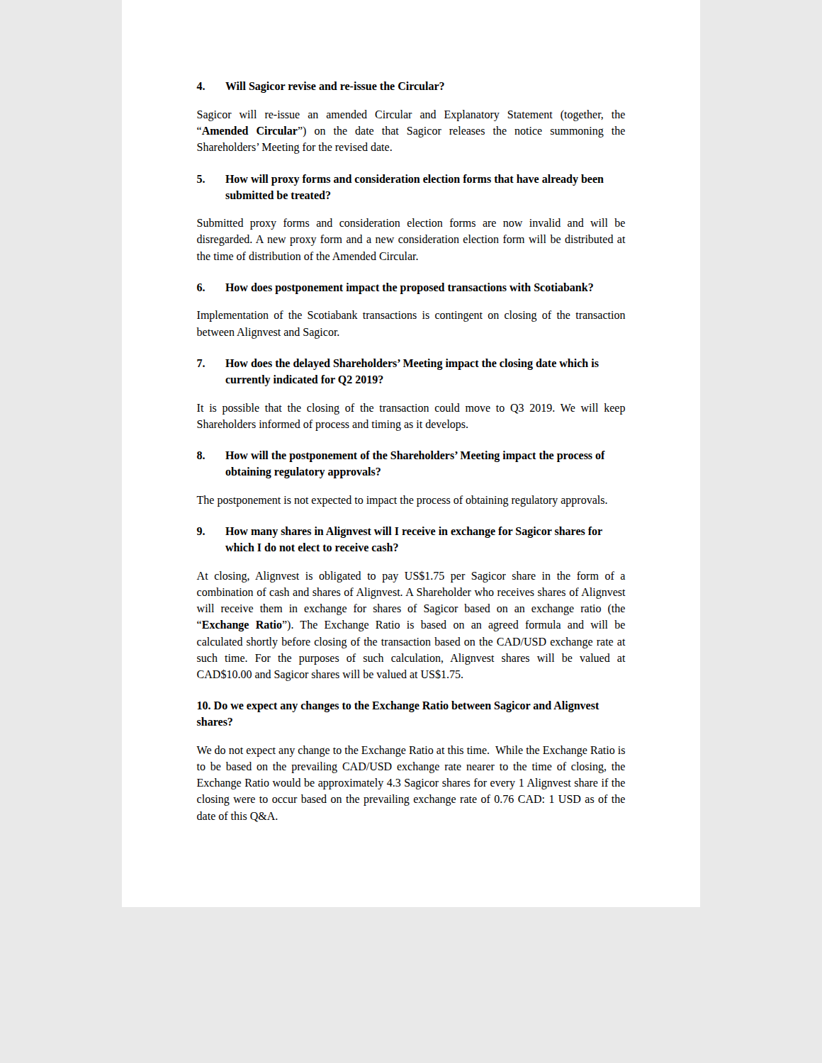4. Will Sagicor revise and re-issue the Circular?
Sagicor will re-issue an amended Circular and Explanatory Statement (together, the “Amended Circular”) on the date that Sagicor releases the notice summoning the Shareholders’ Meeting for the revised date.
5. How will proxy forms and consideration election forms that have already been submitted be treated?
Submitted proxy forms and consideration election forms are now invalid and will be disregarded. A new proxy form and a new consideration election form will be distributed at the time of distribution of the Amended Circular.
6. How does postponement impact the proposed transactions with Scotiabank?
Implementation of the Scotiabank transactions is contingent on closing of the transaction between Alignvest and Sagicor.
7. How does the delayed Shareholders’ Meeting impact the closing date which is currently indicated for Q2 2019?
It is possible that the closing of the transaction could move to Q3 2019. We will keep Shareholders informed of process and timing as it develops.
8. How will the postponement of the Shareholders’ Meeting impact the process of obtaining regulatory approvals?
The postponement is not expected to impact the process of obtaining regulatory approvals.
9. How many shares in Alignvest will I receive in exchange for Sagicor shares for which I do not elect to receive cash?
At closing, Alignvest is obligated to pay US$1.75 per Sagicor share in the form of a combination of cash and shares of Alignvest. A Shareholder who receives shares of Alignvest will receive them in exchange for shares of Sagicor based on an exchange ratio (the “Exchange Ratio”). The Exchange Ratio is based on an agreed formula and will be calculated shortly before closing of the transaction based on the CAD/USD exchange rate at such time. For the purposes of such calculation, Alignvest shares will be valued at CAD$10.00 and Sagicor shares will be valued at US$1.75.
10. Do we expect any changes to the Exchange Ratio between Sagicor and Alignvest shares?
We do not expect any change to the Exchange Ratio at this time. While the Exchange Ratio is to be based on the prevailing CAD/USD exchange rate nearer to the time of closing, the Exchange Ratio would be approximately 4.3 Sagicor shares for every 1 Alignvest share if the closing were to occur based on the prevailing exchange rate of 0.76 CAD: 1 USD as of the date of this Q&A.